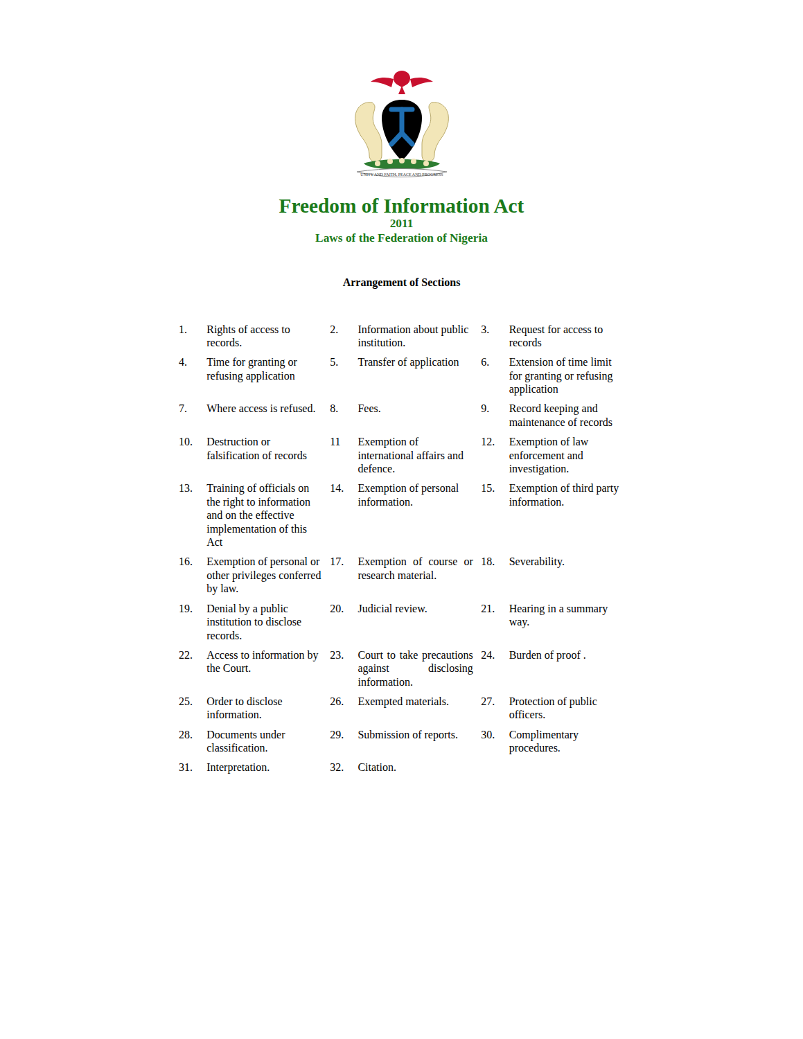UNITY AND FAITH, PEACE AND PROGRESS
Freedom of Information Act
2011
Laws of the Federation of Nigeria
Arrangement of Sections
| 1. | Rights of access to records. | | 2. | Information about public institution. | | 3. | Request for access to records |
| 4. | Time for granting or refusing application | | 5. | Transfer of application | | 6. | Extension of time limit for granting or refusing application |
| 7. | Where access is refused. | | 8. | Fees. | | 9. | Record keeping and maintenance of records |
| 10. | Destruction or falsification of records | | 11 | Exemption of international affairs and defence. | | 12. | Exemption of law enforcement and investigation. |
| 13. | Training of officials on the right to information and on the effective implementation of this Act | | 14. | Exemption of personal information. | | 15. | Exemption of third party information. |
| 16. | Exemption of personal or other privileges conferred by law. | | 17. | Exemption of course or research material. | | 18. | Severability. |
| 19. | Denial by a public institution to disclose records. | | 20. | Judicial review. | | 21. | Hearing in a summary way. |
| 22. | Access to information by the Court. | | 23. | Court to take precautions against disclosing information. | | 24. | Burden of proof . |
| 25. | Order to disclose information. | | 26. | Exempted materials. | | 27. | Protection of public officers. |
| 28. | Documents under classification. | | 29. | Submission of reports. | | 30. | Complimentary procedures. |
| 31. | Interpretation. | | 32. | Citation. | | | |